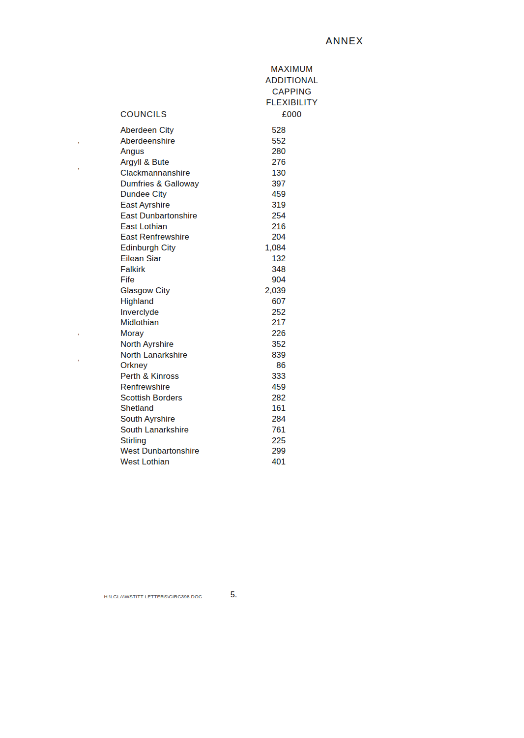ANNEX
’ ’ ‘ ‘
| COUNCILS | MAXIMUM ADDITIONAL CAPPING FLEXIBILITY £000 |
| --- | --- |
| Aberdeen City | 528 |
| Aberdeenshire | 552 |
| Angus | 280 |
| Argyll & Bute | 276 |
| Clackmannanshire | 130 |
| Dumfries & Galloway | 397 |
| Dundee City | 459 |
| East Ayrshire | 319 |
| East Dunbartonshire | 254 |
| East Lothian | 216 |
| East Renfrewshire | 204 |
| Edinburgh City | 1,084 |
| Eilean Siar | 132 |
| Falkirk | 348 |
| Fife | 904 |
| Glasgow City | 2,039 |
| Highland | 607 |
| Inverclyde | 252 |
| Midlothian | 217 |
| Moray | 226 |
| North Ayrshire | 352 |
| North Lanarkshire | 839 |
| Orkney | 86 |
| Perth & Kinross | 333 |
| Renfrewshire | 459 |
| Scottish Borders | 282 |
| Shetland | 161 |
| South Ayrshire | 284 |
| South Lanarkshire | 761 |
| Stirling | 225 |
| West Dunbartonshire | 299 |
| West Lothian | 401 |
H:\LGLA\WSTITT LETTERS\CIRC398.DOC 5.